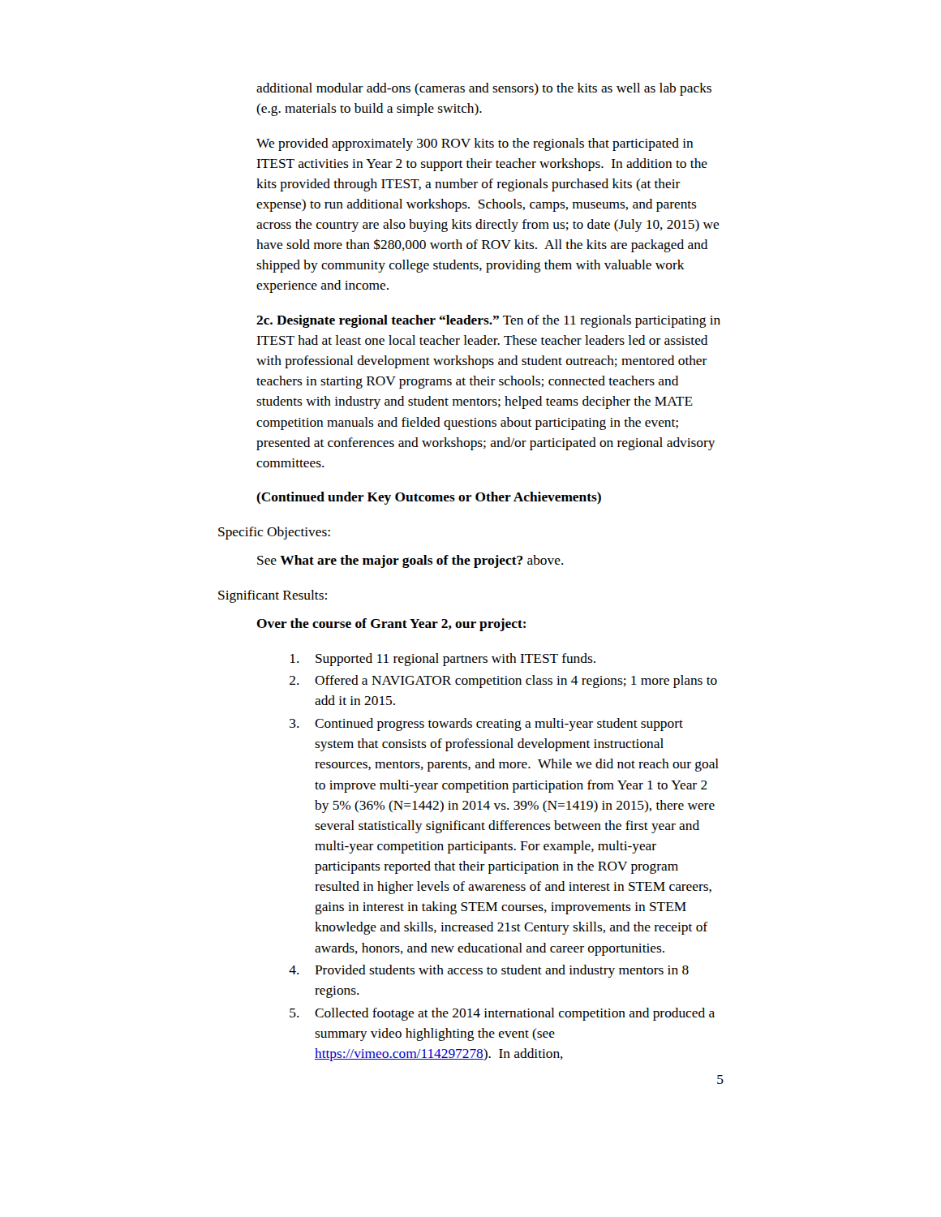additional modular add-ons (cameras and sensors) to the kits as well as lab packs (e.g. materials to build a simple switch).
We provided approximately 300 ROV kits to the regionals that participated in ITEST activities in Year 2 to support their teacher workshops. In addition to the kits provided through ITEST, a number of regionals purchased kits (at their expense) to run additional workshops. Schools, camps, museums, and parents across the country are also buying kits directly from us; to date (July 10, 2015) we have sold more than $280,000 worth of ROV kits. All the kits are packaged and shipped by community college students, providing them with valuable work experience and income.
2c. Designate regional teacher “leaders.” Ten of the 11 regionals participating in ITEST had at least one local teacher leader. These teacher leaders led or assisted with professional development workshops and student outreach; mentored other teachers in starting ROV programs at their schools; connected teachers and students with industry and student mentors; helped teams decipher the MATE competition manuals and fielded questions about participating in the event; presented at conferences and workshops; and/or participated on regional advisory committees.
(Continued under Key Outcomes or Other Achievements)
Specific Objectives:
See What are the major goals of the project? above.
Significant Results:
Over the course of Grant Year 2, our project:
Supported 11 regional partners with ITEST funds.
Offered a NAVIGATOR competition class in 4 regions; 1 more plans to add it in 2015.
Continued progress towards creating a multi-year student support system that consists of professional development instructional resources, mentors, parents, and more. While we did not reach our goal to improve multi-year competition participation from Year 1 to Year 2 by 5% (36% (N=1442) in 2014 vs. 39% (N=1419) in 2015), there were several statistically significant differences between the first year and multi-year competition participants. For example, multi-year participants reported that their participation in the ROV program resulted in higher levels of awareness of and interest in STEM careers, gains in interest in taking STEM courses, improvements in STEM knowledge and skills, increased 21st Century skills, and the receipt of awards, honors, and new educational and career opportunities.
Provided students with access to student and industry mentors in 8 regions.
Collected footage at the 2014 international competition and produced a summary video highlighting the event (see https://vimeo.com/114297278). In addition,
5